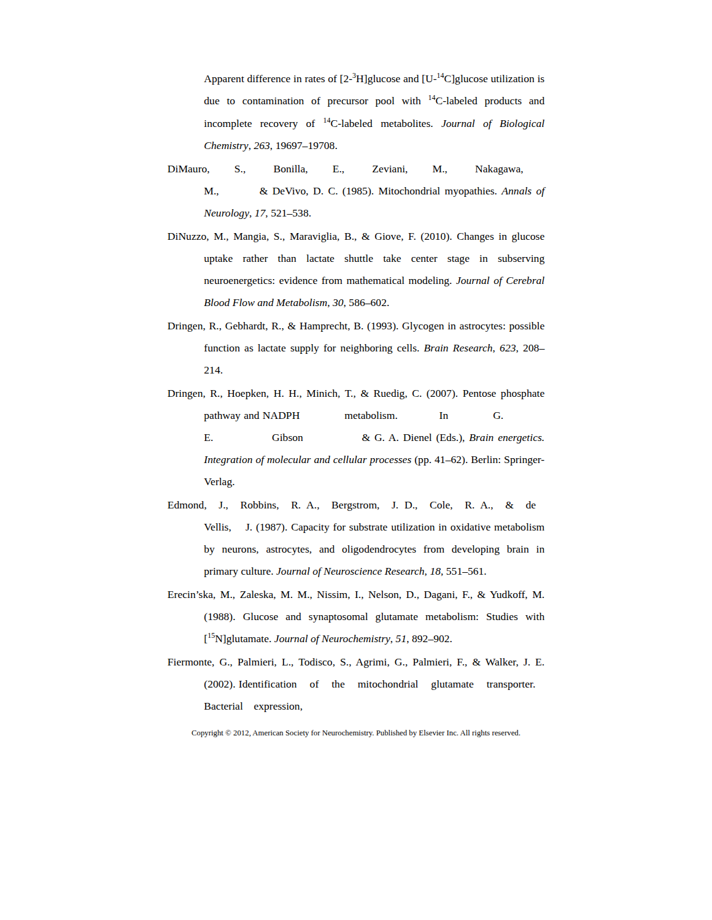Apparent difference in rates of [2-3H]glucose and [U-14C]glucose utilization is due to contamination of precursor pool with 14C-labeled products and incomplete recovery of 14C-labeled metabolites. Journal of Biological Chemistry, 263, 19697–19708.
DiMauro, S., Bonilla, E., Zeviani, M., Nakagawa, M., & DeVivo, D. C. (1985). Mitochondrial myopathies. Annals of Neurology, 17, 521–538.
DiNuzzo, M., Mangia, S., Maraviglia, B., & Giove, F. (2010). Changes in glucose uptake rather than lactate shuttle take center stage in subserving neuroenergetics: evidence from mathematical modeling. Journal of Cerebral Blood Flow and Metabolism, 30, 586–602.
Dringen, R., Gebhardt, R., & Hamprecht, B. (1993). Glycogen in astrocytes: possible function as lactate supply for neighboring cells. Brain Research, 623, 208–214.
Dringen, R., Hoepken, H. H., Minich, T., & Ruedig, C. (2007). Pentose phosphate pathway and NADPH metabolism. In G. E. Gibson & G. A. Dienel (Eds.), Brain energetics. Integration of molecular and cellular processes (pp. 41–62). Berlin: Springer-Verlag.
Edmond, J., Robbins, R. A., Bergstrom, J. D., Cole, R. A., & de Vellis, J. (1987). Capacity for substrate utilization in oxidative metabolism by neurons, astrocytes, and oligodendrocytes from developing brain in primary culture. Journal of Neuroscience Research, 18, 551–561.
Erecin’ska, M., Zaleska, M. M., Nissim, I., Nelson, D., Dagani, F., & Yudkoff, M. (1988). Glucose and synaptosomal glutamate metabolism: Studies with [15N]glutamate. Journal of Neurochemistry, 51, 892–902.
Fiermonte, G., Palmieri, L., Todisco, S., Agrimi, G., Palmieri, F., & Walker, J. E. (2002). Identification of the mitochondrial glutamate transporter. Bacterial expression,
Copyright © 2012, American Society for Neurochemistry. Published by Elsevier Inc. All rights reserved.